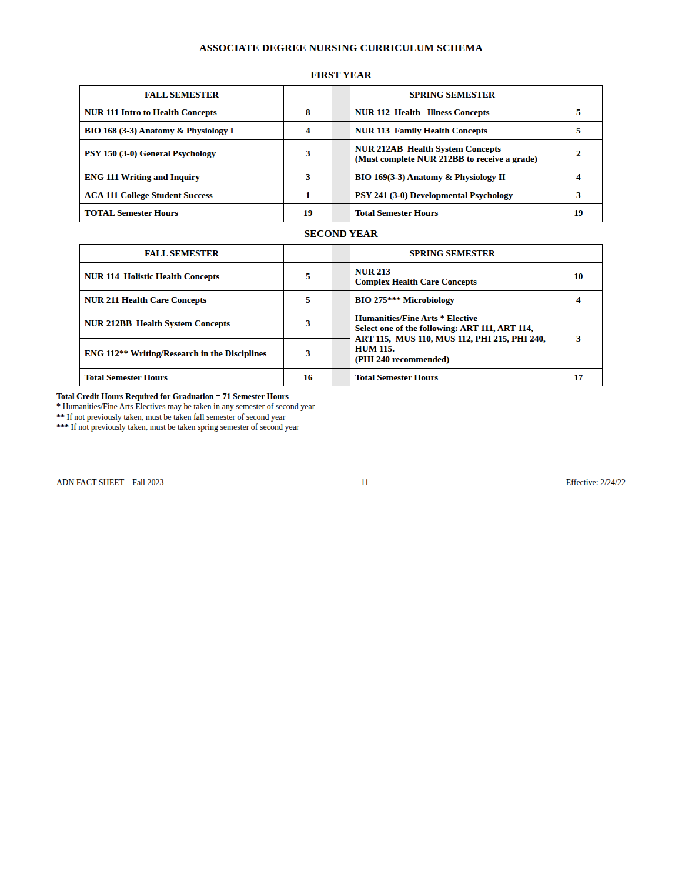ASSOCIATE DEGREE NURSING CURRICULUM SCHEMA
FIRST YEAR
| FALL SEMESTER | | | SPRING SEMESTER | |
| NUR 111 Intro to Health Concepts | 8 | | NUR 112 Health –Illness Concepts | 5 |
| BIO 168 (3-3) Anatomy & Physiology I | 4 | | NUR 113 Family Health Concepts | 5 |
| PSY 150 (3-0) General Psychology | 3 | | NUR 212AB Health System Concepts (Must complete NUR 212BB to receive a grade) | 2 |
| ENG 111 Writing and Inquiry | 3 | | BIO 169(3-3) Anatomy & Physiology II | 4 |
| ACA 111 College Student Success | 1 | | PSY 241 (3-0) Developmental Psychology | 3 |
| TOTAL Semester Hours | 19 | | Total Semester Hours | 19 |
SECOND YEAR
| FALL SEMESTER | | | SPRING SEMESTER | |
| NUR 114 Holistic Health Concepts | 5 | | NUR 213 Complex Health Care Concepts | 10 |
| NUR 211 Health Care Concepts | 5 | | BIO 275*** Microbiology | 4 |
| NUR 212BB Health System Concepts | 3 | | Humanities/Fine Arts * Elective Select one of the following: ART 111, ART 114, ART 115, MUS 110, MUS 112, PHI 215, PHI 240, HUM 115. (PHI 240 recommended) | 3 |
| ENG 112** Writing/Research in the Disciplines | 3 | |
| Total Semester Hours | 16 | | Total Semester Hours | 17 |
Total Credit Hours Required for Graduation = 71 Semester Hours
* Humanities/Fine Arts Electives may be taken in any semester of second year
** If not previously taken, must be taken fall semester of second year
*** If not previously taken, must be taken spring semester of second year
ADN FACT SHEET – Fall 2023
11
Effective: 2/24/22